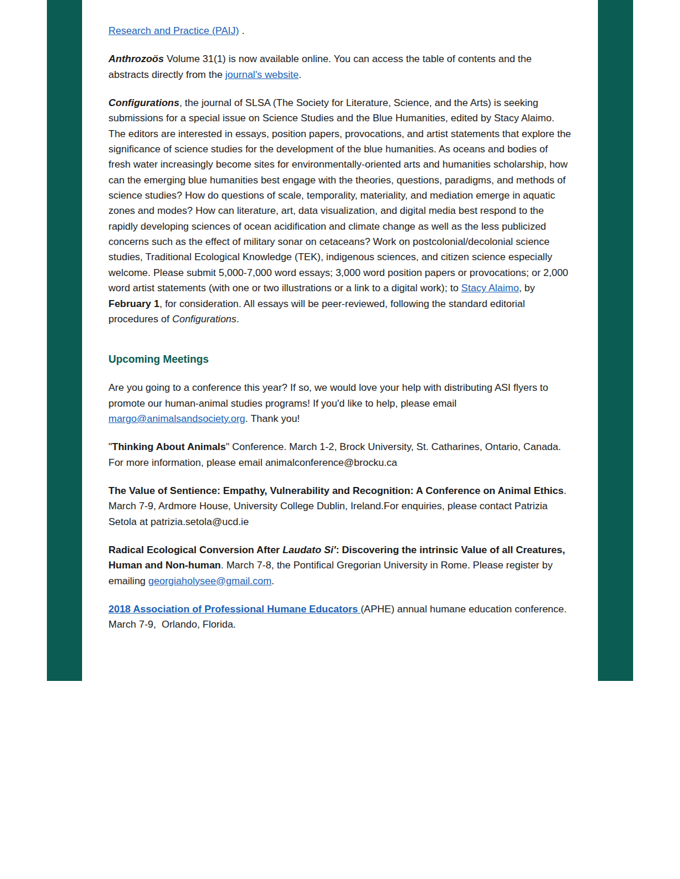Research and Practice (PAIJ) .
Anthrozoös Volume 31(1) is now available online. You can access the table of contents and the abstracts directly from the journal's website.
Configurations, the journal of SLSA (The Society for Literature, Science, and the Arts) is seeking submissions for a special issue on Science Studies and the Blue Humanities, edited by Stacy Alaimo. The editors are interested in essays, position papers, provocations, and artist statements that explore the significance of science studies for the development of the blue humanities. As oceans and bodies of fresh water increasingly become sites for environmentally-oriented arts and humanities scholarship, how can the emerging blue humanities best engage with the theories, questions, paradigms, and methods of science studies? How do questions of scale, temporality, materiality, and mediation emerge in aquatic zones and modes? How can literature, art, data visualization, and digital media best respond to the rapidly developing sciences of ocean acidification and climate change as well as the less publicized concerns such as the effect of military sonar on cetaceans? Work on postcolonial/decolonial science studies, Traditional Ecological Knowledge (TEK), indigenous sciences, and citizen science especially welcome. Please submit 5,000-7,000 word essays; 3,000 word position papers or provocations; or 2,000 word artist statements (with one or two illustrations or a link to a digital work); to Stacy Alaimo, by February 1, for consideration. All essays will be peer-reviewed, following the standard editorial procedures of Configurations.
Upcoming Meetings
Are you going to a conference this year? If so, we would love your help with distributing ASI flyers to promote our human-animal studies programs! If you'd like to help, please email margo@animalsandsociety.org. Thank you!
"Thinking About Animals" Conference. March 1-2, Brock University, St. Catharines, Ontario, Canada. For more information, please email animalconference@brocku.ca
The Value of Sentience: Empathy, Vulnerability and Recognition: A Conference on Animal Ethics. March 7-9, Ardmore House, University College Dublin, Ireland.For enquiries, please contact Patrizia Setola at patrizia.setola@ucd.ie
Radical Ecological Conversion After Laudato Si': Discovering the intrinsic Value of all Creatures, Human and Non-human. March 7-8, the Pontifical Gregorian University in Rome. Please register by emailing georgiaholysee@gmail.com.
2018 Association of Professional Humane Educators (APHE) annual humane education conference. March 7-9, Orlando, Florida.